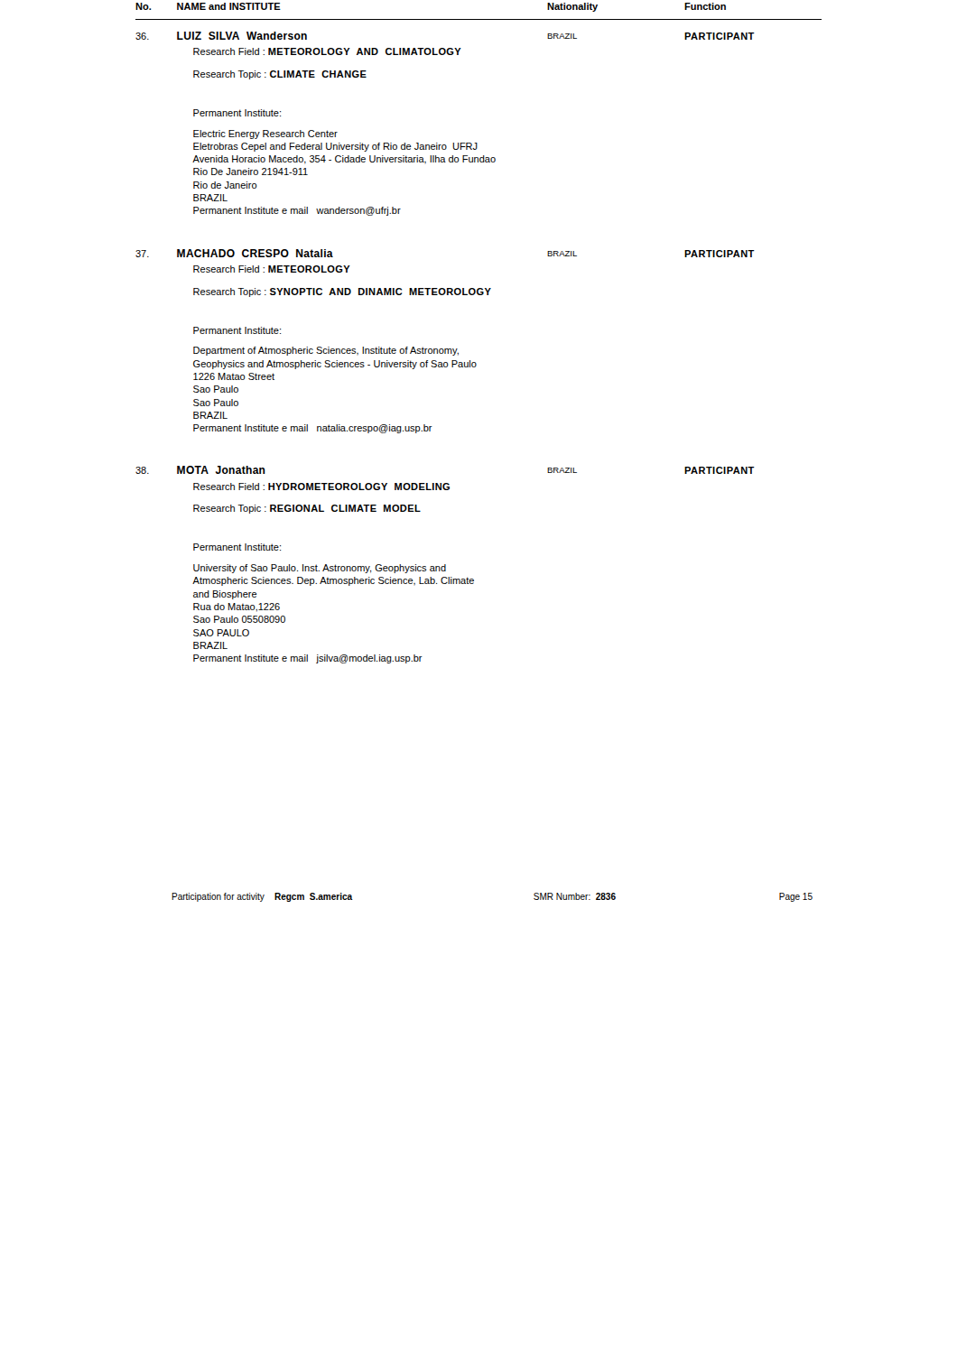| No. | NAME and INSTITUTE | Nationality | Function |
| --- | --- | --- | --- |
| 36. | LUIZ SILVA Wanderson Research Field : METEOROLOGY AND CLIMATOLOGY Research Topic : CLIMATE CHANGE Permanent Institute: Electric Energy Research Center Eletrobras Cepel and Federal University of Rio de Janeiro UFRJ Avenida Horacio Macedo, 354 - Cidade Universitaria, Ilha do Fundao Rio De Janeiro 21941-911 Rio de Janeiro BRAZIL Permanent Institute e mail wanderson@ufrj.br | BRAZIL | PARTICIPANT |
| 37. | MACHADO CRESPO Natalia Research Field : METEOROLOGY Research Topic : SYNOPTIC AND DINAMIC METEOROLOGY Permanent Institute: Department of Atmospheric Sciences, Institute of Astronomy, Geophysics and Atmospheric Sciences - University of Sao Paulo 1226 Matao Street Sao Paulo Sao Paulo BRAZIL Permanent Institute e mail natalia.crespo@iag.usp.br | BRAZIL | PARTICIPANT |
| 38. | MOTA Jonathan Research Field : HYDROMETEOROLOGY MODELING Research Topic : REGIONAL CLIMATE MODEL Permanent Institute: University of Sao Paulo. Inst. Astronomy, Geophysics and Atmospheric Sciences. Dep. Atmospheric Science, Lab. Climate and Biosphere Rua do Matao,1226 Sao Paulo 05508090 SAO PAULO BRAZIL Permanent Institute e mail jsilva@model.iag.usp.br | BRAZIL | PARTICIPANT |
Participation for activity Regcm S.america
SMR Number: 2836
Page 15